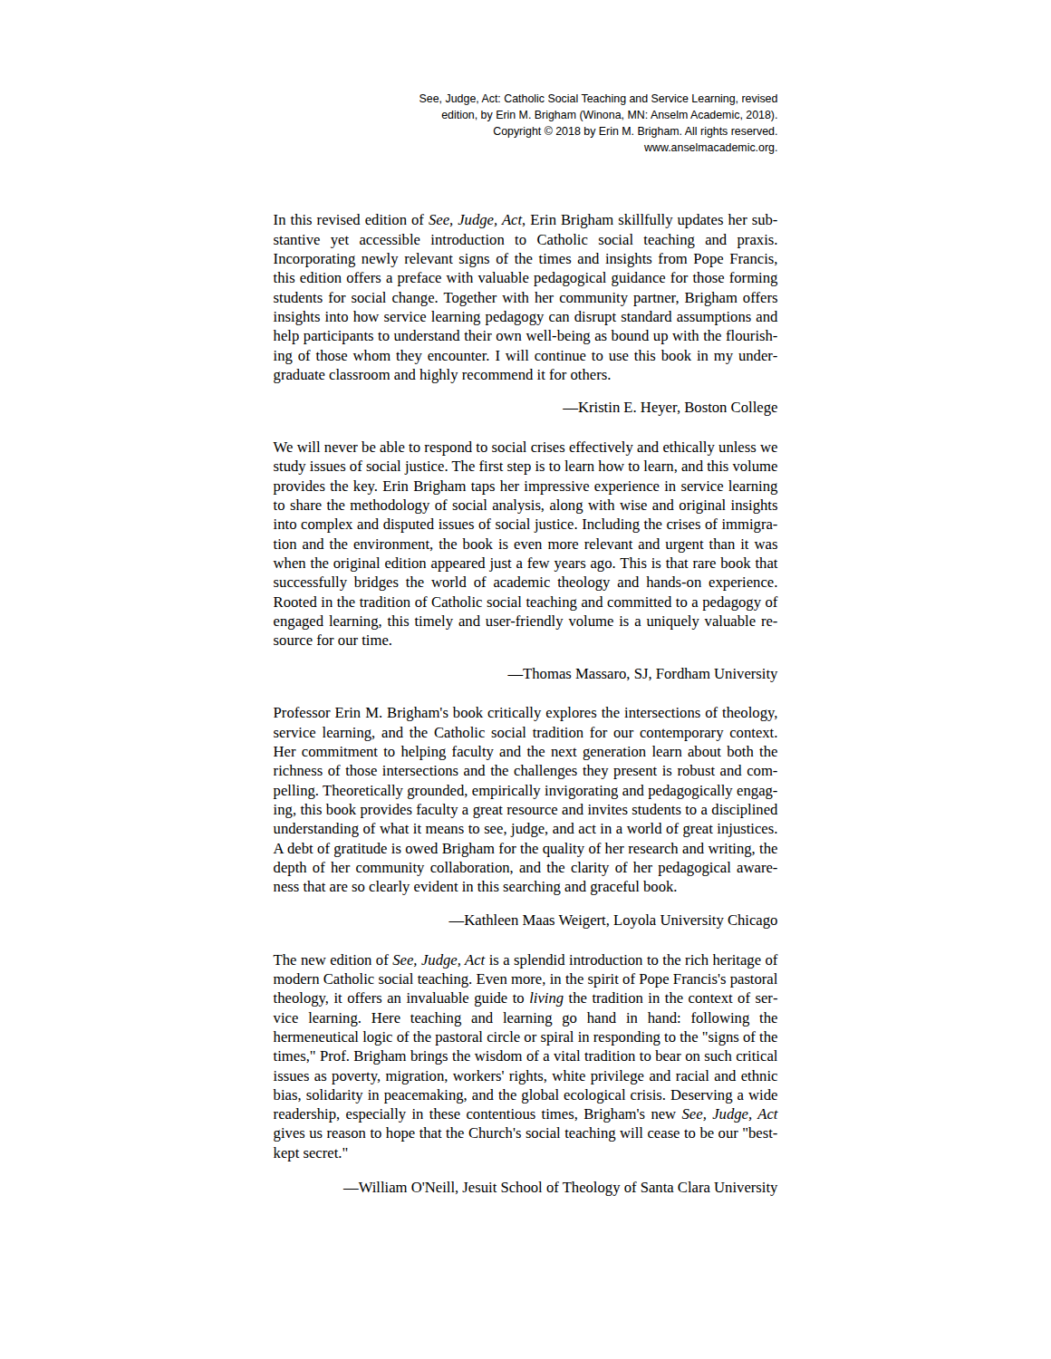See, Judge, Act: Catholic Social Teaching and Service Learning, revised
edition, by Erin M. Brigham (Winona, MN: Anselm Academic, 2018).
Copyright © 2018 by Erin M. Brigham. All rights reserved.
www.anselmacademic.org.
In this revised edition of See, Judge, Act, Erin Brigham skillfully updates her substantive yet accessible introduction to Catholic social teaching and praxis. Incorporating newly relevant signs of the times and insights from Pope Francis, this edition offers a preface with valuable pedagogical guidance for those forming students for social change. Together with her community partner, Brigham offers insights into how service learning pedagogy can disrupt standard assumptions and help participants to understand their own well-being as bound up with the flourishing of those whom they encounter. I will continue to use this book in my undergraduate classroom and highly recommend it for others.
—Kristin E. Heyer, Boston College
We will never be able to respond to social crises effectively and ethically unless we study issues of social justice. The first step is to learn how to learn, and this volume provides the key. Erin Brigham taps her impressive experience in service learning to share the methodology of social analysis, along with wise and original insights into complex and disputed issues of social justice. Including the crises of immigration and the environment, the book is even more relevant and urgent than it was when the original edition appeared just a few years ago. This is that rare book that successfully bridges the world of academic theology and hands-on experience. Rooted in the tradition of Catholic social teaching and committed to a pedagogy of engaged learning, this timely and user-friendly volume is a uniquely valuable resource for our time.
—Thomas Massaro, SJ, Fordham University
Professor Erin M. Brigham's book critically explores the intersections of theology, service learning, and the Catholic social tradition for our contemporary context. Her commitment to helping faculty and the next generation learn about both the richness of those intersections and the challenges they present is robust and compelling. Theoretically grounded, empirically invigorating and pedagogically engaging, this book provides faculty a great resource and invites students to a disciplined understanding of what it means to see, judge, and act in a world of great injustices. A debt of gratitude is owed Brigham for the quality of her research and writing, the depth of her community collaboration, and the clarity of her pedagogical awareness that are so clearly evident in this searching and graceful book.
—Kathleen Maas Weigert, Loyola University Chicago
The new edition of See, Judge, Act is a splendid introduction to the rich heritage of modern Catholic social teaching. Even more, in the spirit of Pope Francis's pastoral theology, it offers an invaluable guide to living the tradition in the context of service learning. Here teaching and learning go hand in hand: following the hermeneutical logic of the pastoral circle or spiral in responding to the "signs of the times," Prof. Brigham brings the wisdom of a vital tradition to bear on such critical issues as poverty, migration, workers' rights, white privilege and racial and ethnic bias, solidarity in peacemaking, and the global ecological crisis. Deserving a wide readership, especially in these contentious times, Brigham's new See, Judge, Act gives us reason to hope that the Church's social teaching will cease to be our "best-kept secret."
—William O'Neill, Jesuit School of Theology of Santa Clara University